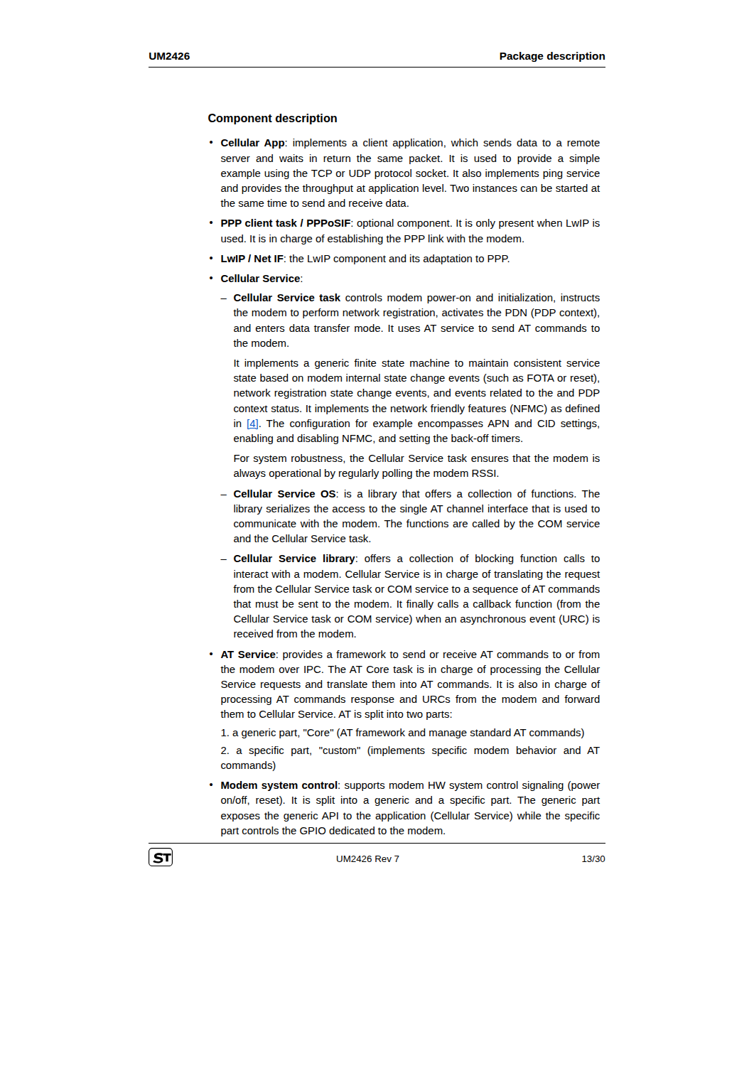UM2426 Package description
Component description
Cellular App: implements a client application, which sends data to a remote server and waits in return the same packet. It is used to provide a simple example using the TCP or UDP protocol socket. It also implements ping service and provides the throughput at application level. Two instances can be started at the same time to send and receive data.
PPP client task / PPPoSIF: optional component. It is only present when LwIP is used. It is in charge of establishing the PPP link with the modem.
LwIP / Net IF: the LwIP component and its adaptation to PPP.
Cellular Service:
Cellular Service task controls modem power-on and initialization, instructs the modem to perform network registration, activates the PDN (PDP context), and enters data transfer mode. It uses AT service to send AT commands to the modem.
It implements a generic finite state machine to maintain consistent service state based on modem internal state change events (such as FOTA or reset), network registration state change events, and events related to the and PDP context status. It implements the network friendly features (NFMC) as defined in [4]. The configuration for example encompasses APN and CID settings, enabling and disabling NFMC, and setting the back-off timers.
For system robustness, the Cellular Service task ensures that the modem is always operational by regularly polling the modem RSSI.
Cellular Service OS: is a library that offers a collection of functions. The library serializes the access to the single AT channel interface that is used to communicate with the modem. The functions are called by the COM service and the Cellular Service task.
Cellular Service library: offers a collection of blocking function calls to interact with a modem. Cellular Service is in charge of translating the request from the Cellular Service task or COM service to a sequence of AT commands that must be sent to the modem. It finally calls a callback function (from the Cellular Service task or COM service) when an asynchronous event (URC) is received from the modem.
AT Service: provides a framework to send or receive AT commands to or from the modem over IPC. The AT Core task is in charge of processing the Cellular Service requests and translate them into AT commands. It is also in charge of processing AT commands response and URCs from the modem and forward them to Cellular Service. AT is split into two parts:
1. a generic part, "Core" (AT framework and manage standard AT commands)
2. a specific part, "custom" (implements specific modem behavior and AT commands)
Modem system control: supports modem HW system control signaling (power on/off, reset). It is split into a generic and a specific part. The generic part exposes the generic API to the application (Cellular Service) while the specific part controls the GPIO dedicated to the modem.
UM2426 Rev 7
13/30